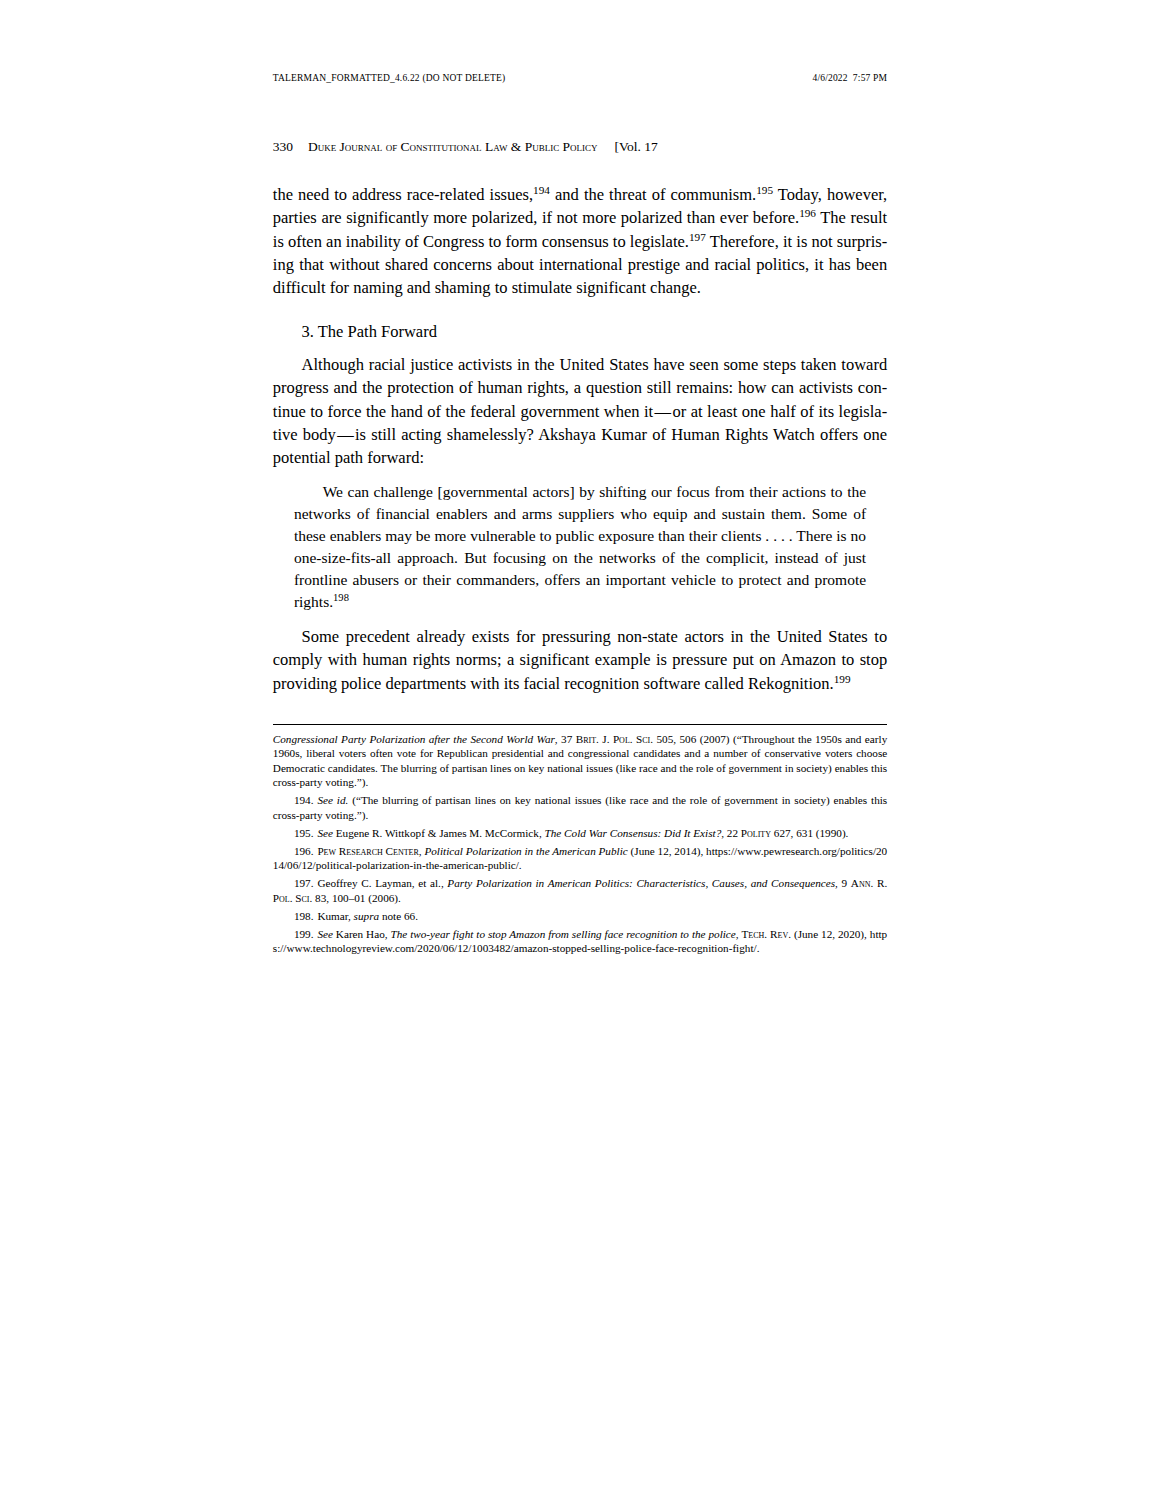Talerman_Formatted_4.6.22 (Do Not Delete) 4/6/2022 7:57 PM
330 Duke Journal of Constitutional Law & Public Policy [Vol. 17
the need to address race-related issues,194 and the threat of communism.195 Today, however, parties are significantly more polarized, if not more polarized than ever before.196 The result is often an inability of Congress to form consensus to legislate.197 Therefore, it is not surprising that without shared concerns about international prestige and racial politics, it has been difficult for naming and shaming to stimulate significant change.
3. The Path Forward
Although racial justice activists in the United States have seen some steps taken toward progress and the protection of human rights, a question still remains: how can activists continue to force the hand of the federal government when it — or at least one half of its legislative body — is still acting shamelessly? Akshaya Kumar of Human Rights Watch offers one potential path forward:
We can challenge [governmental actors] by shifting our focus from their actions to the networks of financial enablers and arms suppliers who equip and sustain them. Some of these enablers may be more vulnerable to public exposure than their clients . . . . There is no one-size-fits-all approach. But focusing on the networks of the complicit, instead of just frontline abusers or their commanders, offers an important vehicle to protect and promote rights.198
Some precedent already exists for pressuring non-state actors in the United States to comply with human rights norms; a significant example is pressure put on Amazon to stop providing police departments with its facial recognition software called Rekognition.199
Congressional Party Polarization after the Second World War, 37 Brit. J. Pol. Sci. 505, 506 (2007) (“Throughout the 1950s and early 1960s, liberal voters often vote for Republican presidential and congressional candidates and a number of conservative voters choose Democratic candidates. The blurring of partisan lines on key national issues (like race and the role of government in society) enables this cross-party voting.”).
194. See id. (“The blurring of partisan lines on key national issues (like race and the role of government in society) enables this cross-party voting.”).
195. See Eugene R. Wittkopf & James M. McCormick, The Cold War Consensus: Did It Exist?, 22 Polity 627, 631 (1990).
196. Pew Research Center, Political Polarization in the American Public (June 12, 2014), https://www.pewresearch.org/politics/2014/06/12/political-polarization-in-the-american-public/.
197. Geoffrey C. Layman, et al., Party Polarization in American Politics: Characteristics, Causes, and Consequences, 9 Ann. R. Pol. Sci. 83, 100–01 (2006).
198. Kumar, supra note 66.
199. See Karen Hao, The two-year fight to stop Amazon from selling face recognition to the police, Tech. Rev. (June 12, 2020), https://www.technologyreview.com/2020/06/12/1003482/amazon-stopped-selling-police-face-recognition-fight/.